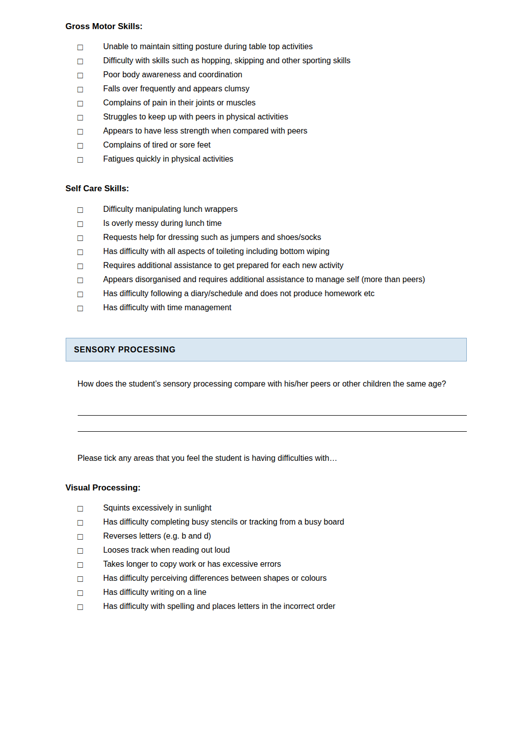Gross Motor Skills:
Unable to maintain sitting posture during table top activities
Difficulty with skills such as hopping, skipping and other sporting skills
Poor body awareness and coordination
Falls over frequently and appears clumsy
Complains of pain in their joints or muscles
Struggles to keep up with peers in physical activities
Appears to have less strength when compared with peers
Complains of tired or sore feet
Fatigues quickly in physical activities
Self Care Skills:
Difficulty manipulating lunch wrappers
Is overly messy during lunch time
Requests help for dressing such as jumpers and shoes/socks
Has difficulty with all aspects of toileting including bottom wiping
Requires additional assistance to get prepared for each new activity
Appears disorganised and requires additional assistance to manage self (more than peers)
Has difficulty following a diary/schedule and does not produce homework etc
Has difficulty with time management
SENSORY PROCESSING
How does the student’s sensory processing compare with his/her peers or other children the same age?
Please tick any areas that you feel the student is having difficulties with…
Visual Processing:
Squints excessively in sunlight
Has difficulty completing busy stencils or tracking from a busy board
Reverses letters (e.g. b and d)
Looses track when reading out loud
Takes longer to copy work or has excessive errors
Has difficulty perceiving differences between shapes or colours
Has difficulty writing on a line
Has difficulty with spelling and places letters in the incorrect order